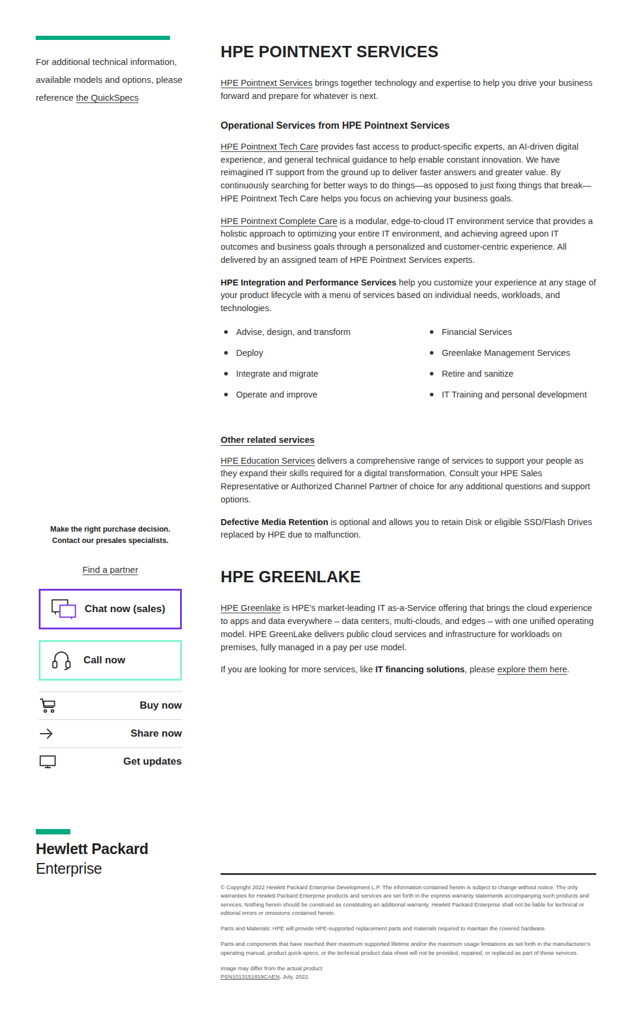For additional technical information, available models and options, please reference the QuickSpecs
Make the right purchase decision.
Contact our presales specialists.
Find a partner
Chat now (sales) Call now
Buy now
Share now
Get updates
Hewlett Packard
Enterprise
HPE POINTNEXT SERVICES
HPE Pointnext Services brings together technology and expertise to help you drive your business forward and prepare for whatever is next.
Operational Services from HPE Pointnext Services
HPE Pointnext Tech Care provides fast access to product-specific experts, an AI-driven digital experience, and general technical guidance to help enable constant innovation. We have reimagined IT support from the ground up to deliver faster answers and greater value. By continuously searching for better ways to do things—as opposed to just fixing things that break—HPE Pointnext Tech Care helps you focus on achieving your business goals.
HPE Pointnext Complete Care is a modular, edge-to-cloud IT environment service that provides a holistic approach to optimizing your entire IT environment, and achieving agreed upon IT outcomes and business goals through a personalized and customer-centric experience. All delivered by an assigned team of HPE Pointnext Services experts.
HPE Integration and Performance Services help you customize your experience at any stage of your product lifecycle with a menu of services based on individual needs, workloads, and technologies.
Advise, design, and transform
Deploy
Integrate and migrate
Operate and improve
Financial Services
Greenlake Management Services
Retire and sanitize
IT Training and personal development
Other related services
HPE Education Services delivers a comprehensive range of services to support your people as they expand their skills required for a digital transformation. Consult your HPE Sales Representative or Authorized Channel Partner of choice for any additional questions and support options.
Defective Media Retention is optional and allows you to retain Disk or eligible SSD/Flash Drives replaced by HPE due to malfunction.
HPE GREENLAKE
HPE Greenlake is HPE’s market-leading IT as-a-Service offering that brings the cloud experience to apps and data everywhere – data centers, multi-clouds, and edges – with one unified operating model. HPE GreenLake delivers public cloud services and infrastructure for workloads on premises, fully managed in a pay per use model.
If you are looking for more services, like IT financing solutions, please explore them here.
© Copyright 2022 Hewlett Packard Enterprise Development L.P. The information contained herein is subject to change without notice. The only warranties for Hewlett Packard Enterprise products and services are set forth in the express warranty statements accompanying such products and services. Nothing herein should be construed as constituting an additional warranty. Hewlett Packard Enterprise shall not be liable for technical or editorial errors or omissions contained herein.
Parts and Materials: HPE will provide HPE-supported replacement parts and materials required to maintain the covered hardware.
Parts and components that have reached their maximum supported lifetime and/or the maximum usage limitations as set forth in the manufacturer’s operating manual, product quick-specs, or the technical product data sheet will not be provided, repaired, or replaced as part of these services.
Image may differ from the actual product
PSN1013151819CAEN, July, 2022.